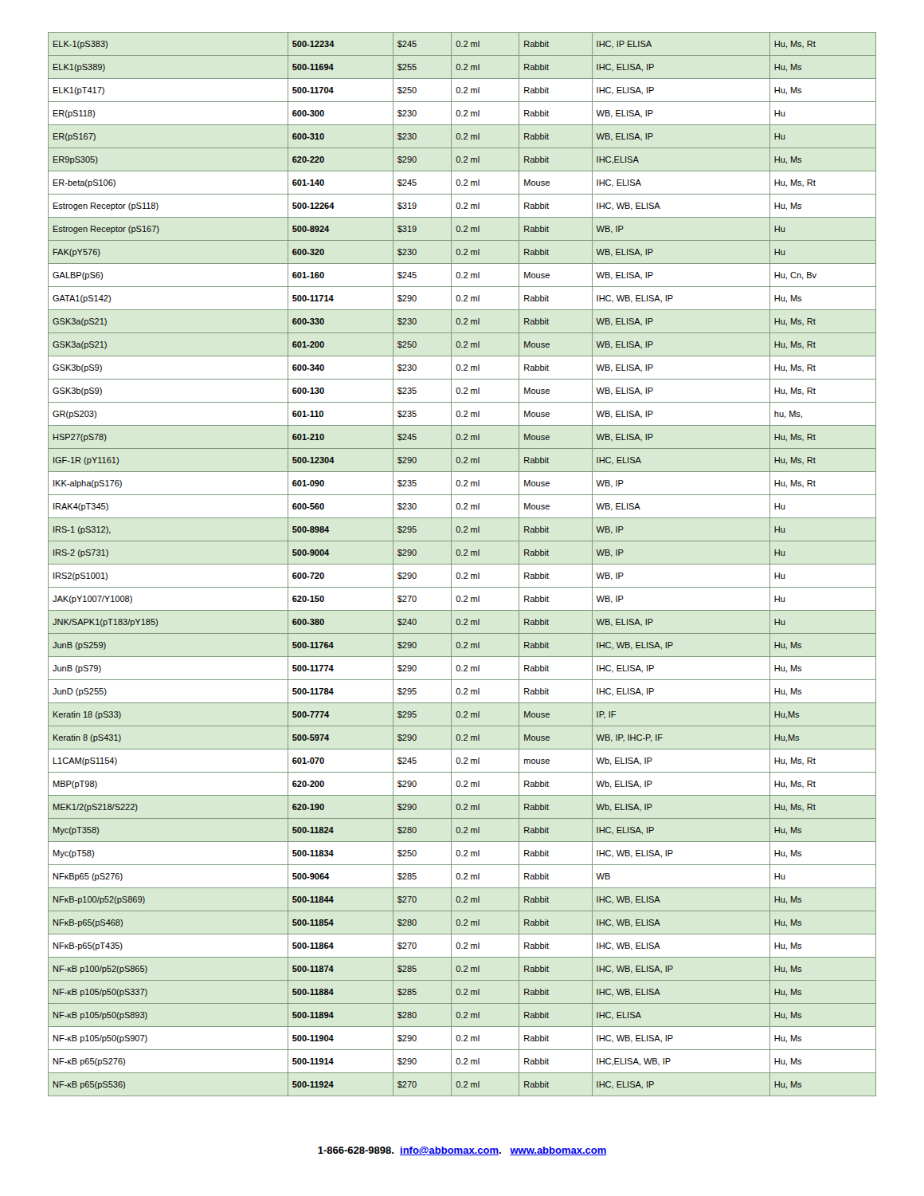| ELK-1(pS383) | 500-12234 | $245 | 0.2 ml | Rabbit | IHC, IP ELISA | Hu, Ms, Rt |
| ELK1(pS389) | 500-11694 | $255 | 0.2 ml | Rabbit | IHC, ELISA, IP | Hu, Ms |
| ELK1(pT417) | 500-11704 | $250 | 0.2 ml | Rabbit | IHC, ELISA, IP | Hu, Ms |
| ER(pS118) | 600-300 | $230 | 0.2 ml | Rabbit | WB, ELISA, IP | Hu |
| ER(pS167) | 600-310 | $230 | 0.2 ml | Rabbit | WB, ELISA, IP | Hu |
| ER9pS305) | 620-220 | $290 | 0.2 ml | Rabbit | IHC,ELISA | Hu, Ms |
| ER-beta(pS106) | 601-140 | $245 | 0.2 ml | Mouse | IHC, ELISA | Hu, Ms, Rt |
| Estrogen Receptor (pS118) | 500-12264 | $319 | 0.2 ml | Rabbit | IHC, WB, ELISA | Hu, Ms |
| Estrogen Receptor (pS167) | 500-8924 | $319 | 0.2 ml | Rabbit | WB, IP | Hu |
| FAK(pY576) | 600-320 | $230 | 0.2 ml | Rabbit | WB, ELISA, IP | Hu |
| GALBP(pS6) | 601-160 | $245 | 0.2 ml | Mouse | WB, ELISA, IP | Hu, Cn, Bv |
| GATA1(pS142) | 500-11714 | $290 | 0.2 ml | Rabbit | IHC, WB, ELISA, IP | Hu, Ms |
| GSK3a(pS21) | 600-330 | $230 | 0.2 ml | Rabbit | WB, ELISA, IP | Hu, Ms, Rt |
| GSK3a(pS21) | 601-200 | $250 | 0.2 ml | Mouse | WB, ELISA, IP | Hu, Ms, Rt |
| GSK3b(pS9) | 600-340 | $230 | 0.2 ml | Rabbit | WB, ELISA, IP | Hu, Ms, Rt |
| GSK3b(pS9) | 600-130 | $235 | 0.2 ml | Mouse | WB, ELISA, IP | Hu, Ms, Rt |
| GR(pS203) | 601-110 | $235 | 0.2 ml | Mouse | WB, ELISA, IP | hu, Ms, |
| HSP27(pS78) | 601-210 | $245 | 0.2 ml | Mouse | WB, ELISA, IP | Hu, Ms, Rt |
| IGF-1R (pY1161) | 500-12304 | $290 | 0.2 ml | Rabbit | IHC, ELISA | Hu, Ms, Rt |
| IKK-alpha(pS176) | 601-090 | $235 | 0.2 ml | Mouse | WB, IP | Hu, Ms, Rt |
| IRAK4(pT345) | 600-560 | $230 | 0.2 ml | Mouse | WB, ELISA | Hu |
| IRS-1 (pS312), | 500-8984 | $295 | 0.2 ml | Rabbit | WB, IP | Hu |
| IRS-2 (pS731) | 500-9004 | $290 | 0.2 ml | Rabbit | WB, IP | Hu |
| IRS2(pS1001) | 600-720 | $290 | 0.2 ml | Rabbit | WB, IP | Hu |
| JAK(pY1007/Y1008) | 620-150 | $270 | 0.2 ml | Rabbit | WB, IP | Hu |
| JNK/SAPK1(pT183/pY185) | 600-380 | $240 | 0.2 ml | Rabbit | WB, ELISA, IP | Hu |
| JunB (pS259) | 500-11764 | $290 | 0.2 ml | Rabbit | IHC, WB, ELISA, IP | Hu, Ms |
| JunB (pS79) | 500-11774 | $290 | 0.2 ml | Rabbit | IHC, ELISA, IP | Hu, Ms |
| JunD (pS255) | 500-11784 | $295 | 0.2 ml | Rabbit | IHC, ELISA, IP | Hu, Ms |
| Keratin 18 (pS33) | 500-7774 | $295 | 0.2 ml | Mouse | IP, IF | Hu,Ms |
| Keratin 8 (pS431) | 500-5974 | $290 | 0.2 ml | Mouse | WB, IP, IHC-P, IF | Hu,Ms |
| L1CAM(pS1154) | 601-070 | $245 | 0.2 ml | mouse | Wb, ELISA, IP | Hu, Ms, Rt |
| MBP(pT98) | 620-200 | $290 | 0.2 ml | Rabbit | Wb, ELISA, IP | Hu, Ms, Rt |
| MEK1/2(pS218/S222) | 620-190 | $290 | 0.2 ml | Rabbit | Wb, ELISA, IP | Hu, Ms, Rt |
| Myc(pT358) | 500-11824 | $280 | 0.2 ml | Rabbit | IHC, ELISA, IP | Hu, Ms |
| Myc(pT58) | 500-11834 | $250 | 0.2 ml | Rabbit | IHC, WB, ELISA, IP | Hu, Ms |
| NFκBp65 (pS276) | 500-9064 | $285 | 0.2 ml | Rabbit | WB | Hu |
| NFκB-p100/p52(pS869) | 500-11844 | $270 | 0.2 ml | Rabbit | IHC, WB, ELISA | Hu, Ms |
| NFκB-p65(pS468) | 500-11854 | $280 | 0.2 ml | Rabbit | IHC, WB, ELISA | Hu, Ms |
| NFκB-p65(pT435) | 500-11864 | $270 | 0.2 ml | Rabbit | IHC, WB, ELISA | Hu, Ms |
| NF-κB p100/p52(pS865) | 500-11874 | $285 | 0.2 ml | Rabbit | IHC, WB, ELISA, IP | Hu, Ms |
| NF-κB p105/p50(pS337) | 500-11884 | $285 | 0.2 ml | Rabbit | IHC, WB, ELISA | Hu, Ms |
| NF-κB p105/p50(pS893) | 500-11894 | $280 | 0.2 ml | Rabbit | IHC, ELISA | Hu, Ms |
| NF-κB p105/p50(pS907) | 500-11904 | $290 | 0.2 ml | Rabbit | IHC, WB, ELISA, IP | Hu, Ms |
| NF-κB p65(pS276) | 500-11914 | $290 | 0.2 ml | Rabbit | IHC,ELISA, WB, IP | Hu, Ms |
| NF-κB p65(pS536) | 500-11924 | $270 | 0.2 ml | Rabbit | IHC, ELISA, IP | Hu, Ms |
1-866-628-9898. info@abbomax.com. www.abbomax.com